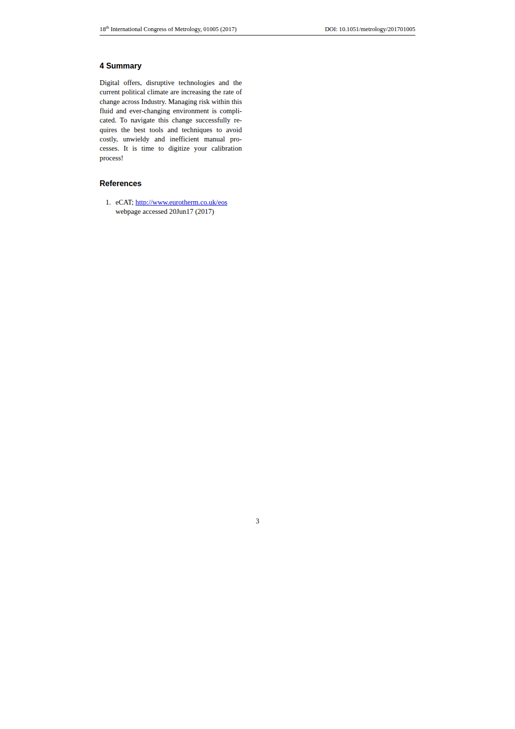18th International Congress of Metrology, 01005 (2017)
DOI: 10.1051/metrology/201701005
4 Summary
Digital offers, disruptive technologies and the current political climate are increasing the rate of change across Industry. Managing risk within this fluid and ever-changing environment is complicated. To navigate this change successfully requires the best tools and techniques to avoid costly, unwieldy and inefficient manual processes. It is time to digitize your calibration process!
References
eCAT; http://www.eurotherm.co.uk/eos webpage accessed 20Jun17 (2017)
3